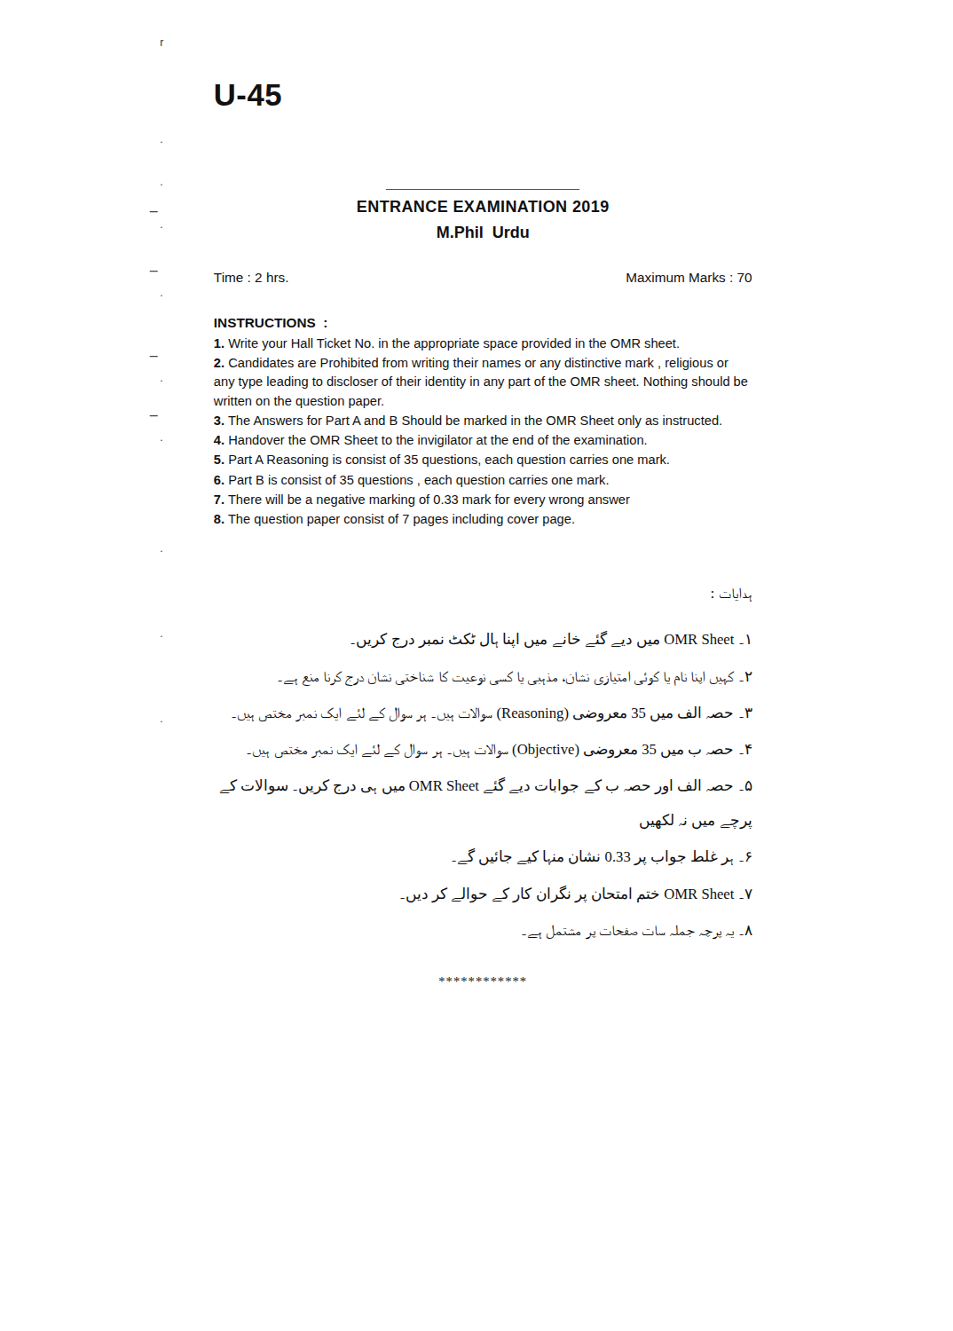r . . . . . . . . . – – – –
U-45
ENTRANCE EXAMINATION 2019
M.Phil Urdu
Time : 2 hrs. Maximum Marks : 70
INSTRUCTIONS :
1. Write your Hall Ticket No. in the appropriate space provided in the OMR sheet.
2. Candidates are Prohibited from writing their names or any distinctive mark , religious or any type leading to discloser of their identity in any part of the OMR sheet. Nothing should be written on the question paper.
3. The Answers for Part A and B Should be marked in the OMR Sheet only as instructed.
4. Handover the OMR Sheet to the invigilator at the end of the examination.
5. Part A Reasoning is consist of 35 questions, each question carries one mark.
6. Part B is consist of 35 questions , each question carries one mark.
7. There will be a negative marking of 0.33 mark for every wrong answer
8. The question paper consist of 7 pages including cover page.
ہدایات :
۱۔ OMR Sheet میں دیے گئے خانے میں اپنا ہال ٹکٹ نمبر درج کریں۔
۲۔ کہیں اپنا نام یا کوئی امتیازی نشان، مذہبی یا کسی نوعیت کا شناختی نشان درج کرنا منع ہے۔
۳۔ حصہ الف میں 35 معروضی (Reasoning) سوالات ہیں۔ ہر سوال کے لئے ایک نمبر مختص ہیں۔
۴۔ حصہ ب میں 35 معروضی (Objective) سوالات ہیں۔ ہر سوال کے لئے ایک نمبر مختص ہیں۔
۵۔ حصہ الف اور حصہ ب کے جوابات دیے گئے OMR Sheet میں ہی درج کریں۔ سوالات کے پرچے میں نہ لکھیں
۶۔ ہر غلط جواب پر 0.33 نشان منہا کیے جائیں گے۔
۷۔ OMR Sheet ختم امتحان پر نگران کار کے حوالے کر دیں۔
۸۔ یہ پرچہ جملہ سات صفحات پر مشتمل ہے۔
************